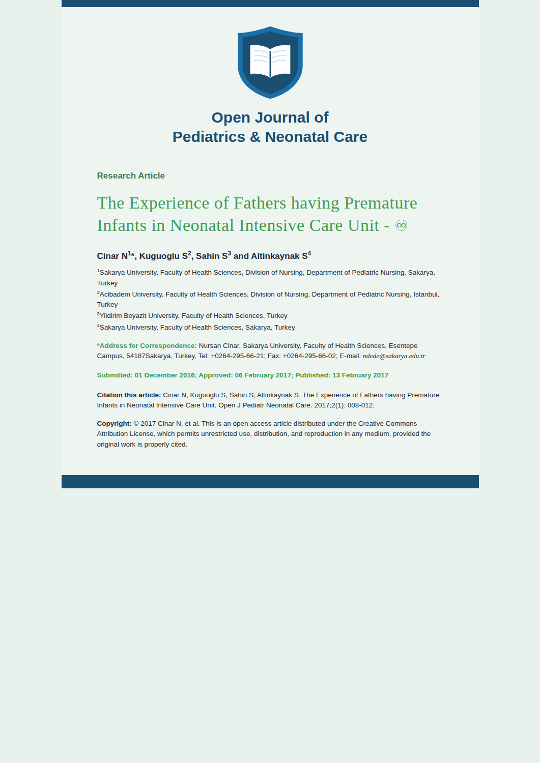Open Journal of
Pediatrics & Neonatal Care
Research Article
The Experience of Fathers having Premature Infants in Neonatal Intensive Care Unit - ♾
Cinar N1*, Kuguoglu S2, Sahin S3 and Altinkaynak S4
1Sakarya University, Faculty of Health Sciences, Division of Nursing, Department of Pediatric Nursing, Sakarya, Turkey
2Acibadem University, Faculty of Health Sciences, Division of Nursing, Department of Pediatric Nursing, Istanbul, Turkey
3Yildirim Beyazit University, Faculty of Health Sciences, Turkey
4Sakarya University, Faculty of Health Sciences, Sakarya, Turkey
*Address for Correspondence: Nursan Cinar, Sakarya University, Faculty of Health Sciences, Esentepe Campus, 54187Sakarya, Turkey, Tel: +0264-295-66-21; Fax: +0264-295-66-02; E-mail: ndede@sakarya.edu.tr
Submitted: 01 December 2016; Approved: 06 February 2017; Published: 13 February 2017
Citation this article: Cinar N, Kuguoglu S, Sahin S, Altinkaynak S. The Experience of Fathers having Premature Infants in Neonatal Intensive Care Unit. Open J Pediatr Neonatal Care. 2017;2(1): 008-012.
Copyright: © 2017 Cinar N, et al. This is an open access article distributed under the Creative Commons Attribution License, which permits unrestricted use, distribution, and reproduction in any medium, provided the original work is properly cited.